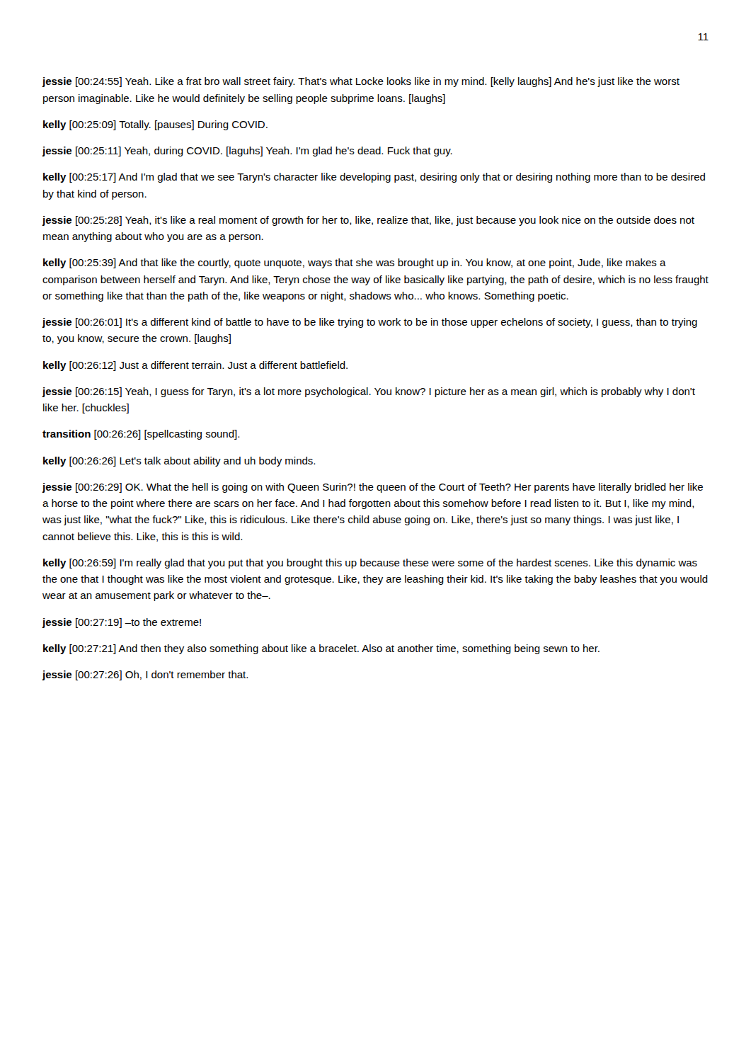11
jessie [00:24:55] Yeah. Like a frat bro wall street fairy. That's what Locke looks like in my mind. [kelly laughs] And he's just like the worst person imaginable. Like he would definitely be selling people subprime loans. [laughs]
kelly [00:25:09] Totally. [pauses] During COVID.
jessie [00:25:11] Yeah, during COVID. [laguhs] Yeah. I'm glad he's dead. Fuck that guy.
kelly [00:25:17] And I'm glad that we see Taryn's character like developing past, desiring only that or desiring nothing more than to be desired by that kind of person.
jessie [00:25:28] Yeah, it's like a real moment of growth for her to, like, realize that, like, just because you look nice on the outside does not mean anything about who you are as a person.
kelly [00:25:39] And that like the courtly, quote unquote, ways that she was brought up in. You know, at one point, Jude, like makes a comparison between herself and Taryn. And like, Teryn chose the way of like basically like partying, the path of desire, which is no less fraught or something like that than the path of the, like weapons or night, shadows who... who knows. Something poetic.
jessie [00:26:01] It's a different kind of battle to have to be like trying to work to be in those upper echelons of society, I guess, than to trying to, you know, secure the crown. [laughs]
kelly [00:26:12] Just a different terrain. Just a different battlefield.
jessie [00:26:15] Yeah, I guess for Taryn, it's a lot more psychological. You know? I picture her as a mean girl, which is probably why I don't like her. [chuckles]
transition [00:26:26] [spellcasting sound].
kelly [00:26:26] Let's talk about ability and uh body minds.
jessie [00:26:29] OK. What the hell is going on with Queen Surin?! the queen of the Court of Teeth? Her parents have literally bridled her like a horse to the point where there are scars on her face. And I had forgotten about this somehow before I read listen to it. But I, like my mind, was just like, "what the fuck?" Like, this is ridiculous. Like there's child abuse going on. Like, there's just so many things. I was just like, I cannot believe this. Like, this is this is wild.
kelly [00:26:59] I'm really glad that you put that you brought this up because these were some of the hardest scenes. Like this dynamic was the one that I thought was like the most violent and grotesque. Like, they are leashing their kid. It's like taking the baby leashes that you would wear at an amusement park or whatever to the–.
jessie [00:27:19] –to the extreme!
kelly [00:27:21] And then they also something about like a bracelet. Also at another time, something being sewn to her.
jessie [00:27:26] Oh, I don't remember that.